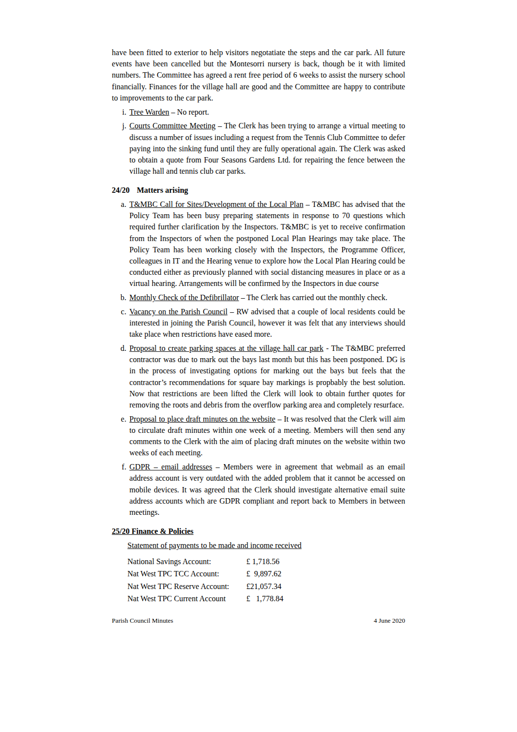have been fitted to exterior to help visitors negotatiate the steps and the car park. All future events have been cancelled but the Montesorri nursery is back, though be it with limited numbers. The Committee has agreed a rent free period of 6 weeks to assist the nursery school financially. Finances for the village hall are good and the Committee are happy to contribute to improvements to the car park.
Tree Warden – No report.
Courts Committee Meeting – The Clerk has been trying to arrange a virtual meeting to discuss a number of issues including a request from the Tennis Club Committee to defer paying into the sinking fund until they are fully operational again. The Clerk was asked to obtain a quote from Four Seasons Gardens Ltd. for repairing the fence between the village hall and tennis club car parks.
24/20 Matters arising
T&MBC Call for Sites/Development of the Local Plan – T&MBC has advised that the Policy Team has been busy preparing statements in response to 70 questions which required further clarification by the Inspectors. T&MBC is yet to receive confirmation from the Inspectors of when the postponed Local Plan Hearings may take place. The Policy Team has been working closely with the Inspectors, the Programme Officer, colleagues in IT and the Hearing venue to explore how the Local Plan Hearing could be conducted either as previously planned with social distancing measures in place or as a virtual hearing. Arrangements will be confirmed by the Inspectors in due course
Monthly Check of the Defibrillator – The Clerk has carried out the monthly check.
Vacancy on the Parish Council – RW advised that a couple of local residents could be interested in joining the Parish Council, however it was felt that any interviews should take place when restrictions have eased more.
Proposal to create parking spaces at the village hall car park - The T&MBC preferred contractor was due to mark out the bays last month but this has been postponed. DG is in the process of investigating options for marking out the bays but feels that the contractor’s recommendations for square bay markings is propbably the best solution. Now that restrictions are been lifted the Clerk will look to obtain further quotes for removing the roots and debris from the overflow parking area and completely resurface.
Proposal to place draft minutes on the website – It was resolved that the Clerk will aim to circulate draft minutes within one week of a meeting. Members will then send any comments to the Clerk with the aim of placing draft minutes on the website within two weeks of each meeting.
GDPR – email addresses – Members were in agreement that webmail as an email address account is very outdated with the added problem that it cannot be accessed on mobile devices. It was agreed that the Clerk should investigate alternative email suite address accounts which are GDPR compliant and report back to Members in between meetings.
25/20 Finance & Policies
Statement of payments to be made and income received
| National Savings Account: | £ 1,718.56 |
| Nat West TPC TCC Account: | £ 9,897.62 |
| Nat West TPC Reserve Account: | £21,057.34 |
| Nat West TPC Current Account | £ 1,778.84 |
Parish Council Minutes
4 June 2020